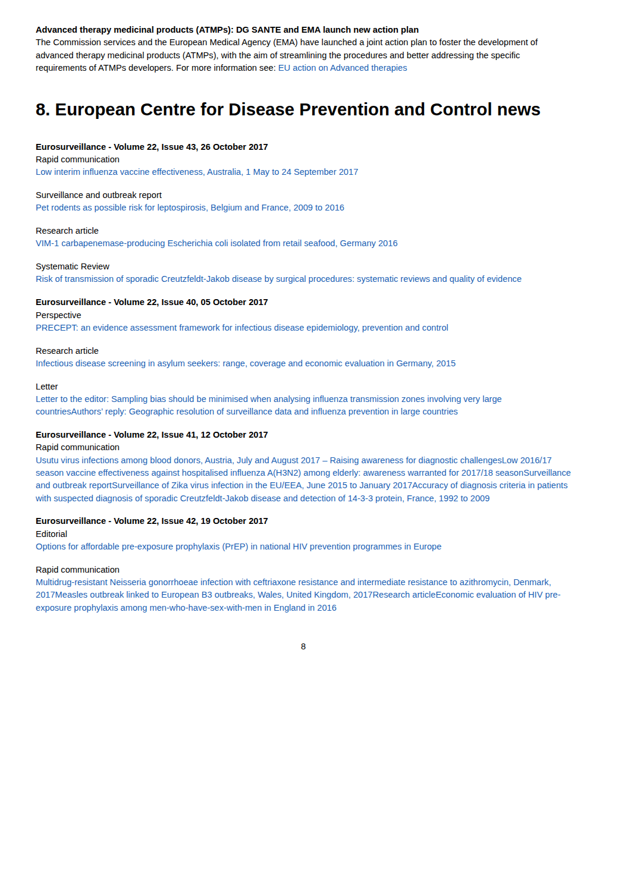Advanced therapy medicinal products (ATMPs): DG SANTE and EMA launch new action plan
The Commission services and the European Medical Agency (EMA) have launched a joint action plan to foster the development of advanced therapy medicinal products (ATMPs), with the aim of streamlining the procedures and better addressing the specific requirements of ATMPs developers. For more information see: EU action on Advanced therapies
8. European Centre for Disease Prevention and Control news
Eurosurveillance - Volume 22, Issue 43, 26 October 2017
Rapid communication
Low interim influenza vaccine effectiveness, Australia, 1 May to 24 September 2017
Surveillance and outbreak report
Pet rodents as possible risk for leptospirosis, Belgium and France, 2009 to 2016
Research article
VIM-1 carbapenemase-producing Escherichia coli isolated from retail seafood, Germany 2016
Systematic Review
Risk of transmission of sporadic Creutzfeldt-Jakob disease by surgical procedures: systematic reviews and quality of evidence
Eurosurveillance - Volume 22, Issue 40, 05 October 2017
Perspective
PRECEPT: an evidence assessment framework for infectious disease epidemiology, prevention and control
Research article
Infectious disease screening in asylum seekers: range, coverage and economic evaluation in Germany, 2015
Letter
Letter to the editor: Sampling bias should be minimised when analysing influenza transmission zones involving very large countriesAuthors’ reply: Geographic resolution of surveillance data and influenza prevention in large countries
Eurosurveillance - Volume 22, Issue 41, 12 October 2017
Rapid communication
Usutu virus infections among blood donors, Austria, July and August 2017 – Raising awareness for diagnostic challengesLow 2016/17 season vaccine effectiveness against hospitalised influenza A(H3N2) among elderly: awareness warranted for 2017/18 seasonSurveillance and outbreak reportSurveillance of Zika virus infection in the EU/EEA, June 2015 to January 2017Accuracy of diagnosis criteria in patients with suspected diagnosis of sporadic Creutzfeldt-Jakob disease and detection of 14-3-3 protein, France, 1992 to 2009
Eurosurveillance - Volume 22, Issue 42, 19 October 2017
Editorial
Options for affordable pre-exposure prophylaxis (PrEP) in national HIV prevention programmes in Europe
Rapid communication
Multidrug-resistant Neisseria gonorrhoeae infection with ceftriaxone resistance and intermediate resistance to azithromycin, Denmark, 2017Measles outbreak linked to European B3 outbreaks, Wales, United Kingdom, 2017Research articleEconomic evaluation of HIV pre-exposure prophylaxis among men-who-have-sex-with-men in England in 2016
8